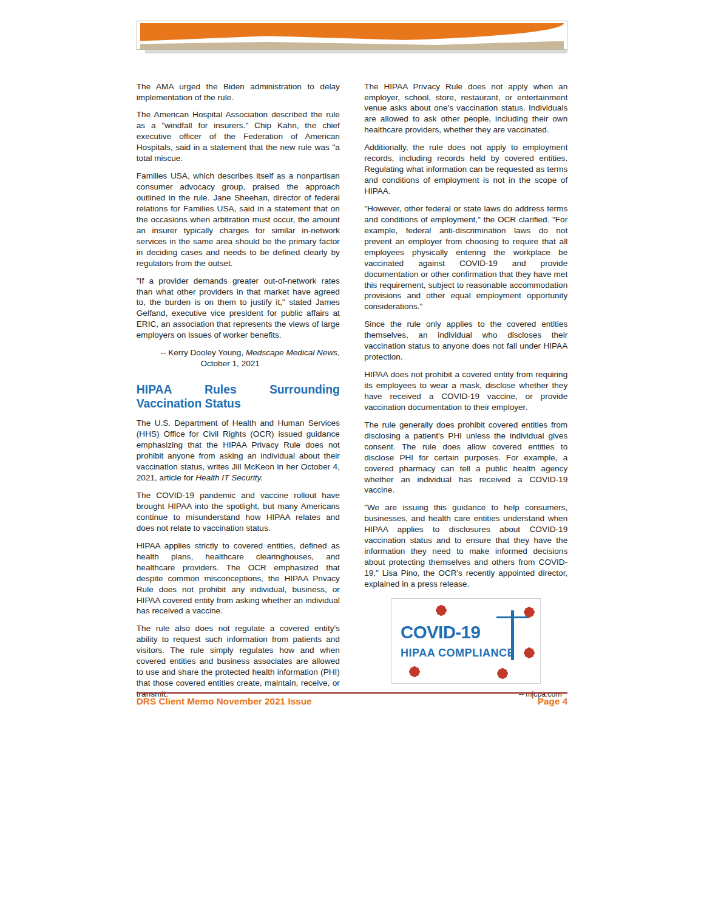The AMA urged the Biden administration to delay implementation of the rule.
The American Hospital Association described the rule as a "windfall for insurers." Chip Kahn, the chief executive officer of the Federation of American Hospitals, said in a statement that the new rule was "a total miscue.
Families USA, which describes itself as a nonpartisan consumer advocacy group, praised the approach outlined in the rule. Jane Sheehan, director of federal relations for Families USA, said in a statement that on the occasions when arbitration must occur, the amount an insurer typically charges for similar in-network services in the same area should be the primary factor in deciding cases and needs to be defined clearly by regulators from the outset.
"If a provider demands greater out-of-network rates than what other providers in that market have agreed to, the burden is on them to justify it," stated James Gelfand, executive vice president for public affairs at ERIC, an association that represents the views of large employers on issues of worker benefits.
-- Kerry Dooley Young, Medscape Medical News,October 1, 2021
HIPAA Rules Surrounding Vaccination Status
The U.S. Department of Health and Human Services (HHS) Office for Civil Rights (OCR) issued guidance emphasizing that the HIPAA Privacy Rule does not prohibit anyone from asking an individual about their vaccination status, writes Jill McKeon in her October 4, 2021, article for Health IT Security.
The COVID-19 pandemic and vaccine rollout have brought HIPAA into the spotlight, but many Americans continue to misunderstand how HIPAA relates and does not relate to vaccination status.
HIPAA applies strictly to covered entities, defined as health plans, healthcare clearinghouses, and healthcare providers. The OCR emphasized that despite common misconceptions, the HIPAA Privacy Rule does not prohibit any individual, business, or HIPAA covered entity from asking whether an individual has received a vaccine.
The rule also does not regulate a covered entity's ability to request such information from patients and visitors. The rule simply regulates how and when covered entities and business associates are allowed to use and share the protected health information (PHI) that those covered entities create, maintain, receive, or transmit.
The HIPAA Privacy Rule does not apply when an employer, school, store, restaurant, or entertainment venue asks about one's vaccination status. Individuals are allowed to ask other people, including their own healthcare providers, whether they are vaccinated.
Additionally, the rule does not apply to employment records, including records held by covered entities. Regulating what information can be requested as terms and conditions of employment is not in the scope of HIPAA.
"However, other federal or state laws do address terms and conditions of employment," the OCR clarified. "For example, federal anti-discrimination laws do not prevent an employer from choosing to require that all employees physically entering the workplace be vaccinated against COVID-19 and provide documentation or other confirmation that they have met this requirement, subject to reasonable accommodation provisions and other equal employment opportunity considerations."
Since the rule only applies to the covered entities themselves, an individual who discloses their vaccination status to anyone does not fall under HIPAA protection.
HIPAA does not prohibit a covered entity from requiring its employees to wear a mask, disclose whether they have received a COVID-19 vaccine, or provide vaccination documentation to their employer.
The rule generally does prohibit covered entities from disclosing a patient's PHI unless the individual gives consent. The rule does allow covered entities to disclose PHI for certain purposes. For example, a covered pharmacy can tell a public health agency whether an individual has received a COVID-19 vaccine.
"We are issuing this guidance to help consumers, businesses, and health care entities understand when HIPAA applies to disclosures about COVID-19 vaccination status and to ensure that they have the information they need to make informed decisions about protecting themselves and others from COVID-19," Lisa Pino, the OCR's recently appointed director, explained in a press release.
COVID-19 HIPAA COMPLIANCE
-- mjcpa.com
DRS Client Memo November 2021 Issue Page 4